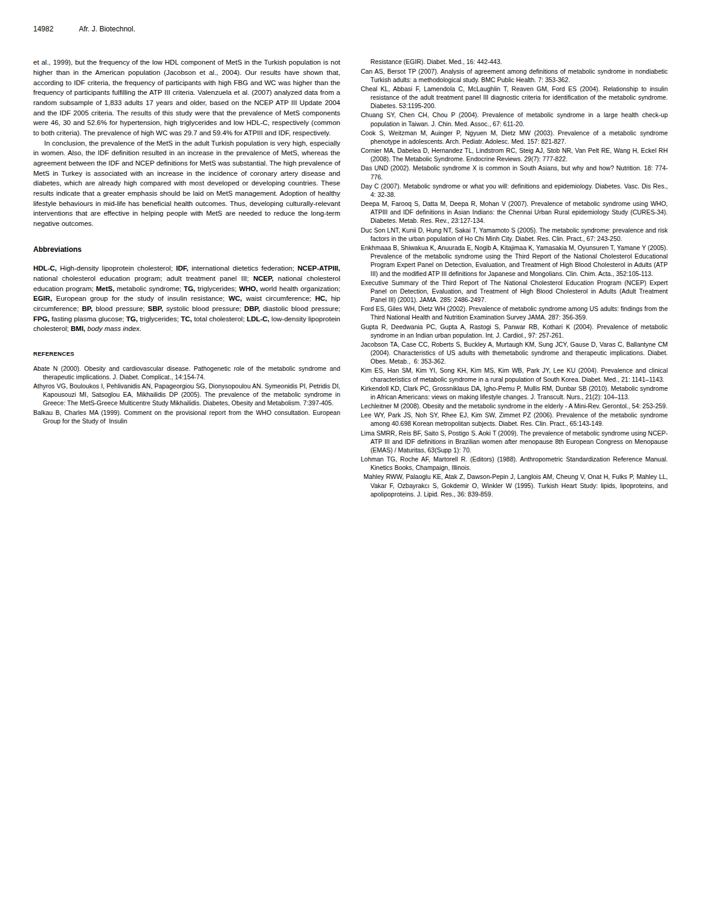14982 Afr. J. Biotechnol.
et al., 1999), but the frequency of the low HDL component of MetS in the Turkish population is not higher than in the American population (Jacobson et al., 2004). Our results have shown that, according to IDF criteria, the frequency of participants with high FBG and WC was higher than the frequency of participants fulfilling the ATP III criteria. Valenzuela et al. (2007) analyzed data from a random subsample of 1,833 adults 17 years and older, based on the NCEP ATP III Update 2004 and the IDF 2005 criteria. The results of this study were that the prevalence of MetS components were 46, 30 and 52.6% for hypertension, high triglycerides and low HDL-C, respectively (common to both criteria). The prevalence of high WC was 29.7 and 59.4% for ATPIII and IDF, respectively.
In conclusion, the prevalence of the MetS in the adult Turkish population is very high, especially in women. Also, the IDF definition resulted in an increase in the prevalence of MetS, whereas the agreement between the IDF and NCEP definitions for MetS was substantial. The high prevalence of MetS in Turkey is associated with an increase in the incidence of coronary artery disease and diabetes, which are already high compared with most developed or developing countries. These results indicate that a greater emphasis should be laid on MetS management. Adoption of healthy lifestyle behaviours in mid-life has beneficial health outcomes. Thus, developing culturally-relevant interventions that are effective in helping people with MetS are needed to reduce the long-term negative outcomes.
Abbreviations
HDL-C, High-density lipoprotein cholesterol; IDF, international dietetics federation; NCEP-ATPIII, national cholesterol education program; adult treatment panel III; NCEP, national cholesterol education program; MetS, metabolic syndrome; TG, triglycerides; WHO, world health organization; EGIR, European group for the study of insulin resistance; WC, waist circumference; HC, hip circumference; BP, blood pressure; SBP, systolic blood pressure; DBP, diastolic blood pressure; FPG, fasting plasma glucose; TG, triglycerides; TC, total cholesterol; LDL-C, low-density lipoprotein cholesterol; BMI, body mass index.
REFERENCES
Abate N (2000). Obesity and cardiovascular disease. Pathogenetic role of the metabolic syndrome and therapeutic implications. J. Diabet. Complicat., 14:154-74.
Athyros VG, Bouloukos I, Pehlivanidis AN, Papageorgiou SG, Dionysopoulou AN. Symeonidis PI, Petridis DI, Kapousouzi MI, Satsoglou EA, Mikhailidis DP (2005). The prevalence of the metabolic syndrome in Greece: The MetS-Greece Multicentre Study Mikhailidis. Diabetes, Obesity and Metabolism. 7:397-405.
Balkau B, Charles MA (1999). Comment on the provisional report from the WHO consultation. European Group for the Study of Insulin
Resistance (EGIR). Diabet. Med., 16: 442-443.
Can AS, Bersot TP (2007). Analysis of agreement among definitions of metabolic syndrome in nondiabetic Turkish adults: a methodological study. BMC Public Health. 7: 353-362.
Cheal KL, Abbasi F, Lamendola C, McLaughlin T, Reaven GM, Ford ES (2004). Relationship to insulin resistance of the adult treatment panel III diagnostic criteria for identification of the metabolic syndrome. Diabetes. 53:1195-200.
Chuang SY, Chen CH, Chou P (2004). Prevalence of metabolic syndrome in a large health check-up population in Taiwan. J. Chin. Med. Assoc., 67: 611-20.
Cook S, Weitzman M, Auinger P, Ngyuen M, Dietz MW (2003). Prevalence of a metabolic syndrome phenotype in adolescents. Arch. Pediatr. Adolesc. Med. 157: 821-827.
Cornier MA, Dabelea D, Hernandez TL, Lindstrom RC, Steig AJ, Stob NR, Van Pelt RE, Wang H, Eckel RH (2008). The Metabolic Syndrome. Endocrine Reviews. 29(7): 777-822.
Das UND (2002). Metabolic syndrome X is common in South Asians, but why and how? Nutrition. 18: 774-776.
Day C (2007). Metabolic syndrome or what you will: definitions and epidemiology. Diabetes. Vasc. Dis Res., 4: 32-38.
Deepa M, Farooq S, Datta M, Deepa R, Mohan V (2007). Prevalence of metabolic syndrome using WHO, ATPIII and IDF definitions in Asian Indians: the Chennai Urban Rural epidemiology Study (CURES-34). Diabetes. Metab. Res. Rev., 23:127-134.
Duc Son LNT, Kunii D, Hung NT, Sakai T, Yamamoto S (2005). The metabolic syndrome: prevalence and risk factors in the urban population of Ho Chi Minh City. Diabet. Res. Clin. Pract., 67: 243-250.
Enkhmaaa B, Shiwakua K, Anuurada E, Nogib A, Kitajimaa K, Yamasakia M, Oyunsuren T, Yamane Y (2005). Prevalence of the metabolic syndrome using the Third Report of the National Cholesterol Educational Program Expert Panel on Detection, Evaluation, and Treatment of High Blood Cholesterol in Adults (ATP III) and the modified ATP III definitions for Japanese and Mongolians. Clin. Chim. Acta., 352:105-113.
Executive Summary of the Third Report of The National Cholesterol Education Program (NCEP) Expert Panel on Detection, Evaluation, and Treatment of High Blood Cholesterol in Adults (Adult Treatment Panel III) (2001). JAMA. 285: 2486-2497.
Ford ES, Giles WH, Dietz WH (2002). Prevalence of metabolic syndrome among US adults: findings from the Third National Health and Nutrition Examination Survey JAMA. 287: 356-359.
Gupta R, Deedwania PC, Gupta A, Rastogi S, Panwar RB, Kothari K (2004). Prevalence of metabolic syndrome in an Indian urban population. Int. J. Cardiol., 97: 257-261.
Jacobson TA, Case CC, Roberts S, Buckley A, Murtaugh KM, Sung JCY, Gause D, Varas C, Ballantyne CM (2004). Characteristics of US adults with themetabolic syndrome and therapeutic implications. Diabet. Obes. Metab., 6: 353-362.
Kim ES, Han SM, Kim YI, Song KH, Kim MS, Kim WB, Park JY, Lee KU (2004). Prevalence and clinical characteristics of metabolic syndrome in a rural population of South Korea. Diabet. Med., 21: 1141–1143.
Kirkendoll KD, Clark PC, Grossniklaus DA, Igho-Pemu P, Mullis RM, Dunbar SB (2010). Metabolic syndrome in African Americans: views on making lifestyle changes. J. Transcult. Nurs., 21(2): 104–113.
Lechleitner M (2008). Obesity and the metabolic syndrome in the elderly - A Mini-Rev. Gerontol., 54: 253-259.
Lee WY, Park JS, Noh SY, Rhee EJ, Kim SW, Zimmet PZ (2006). Prevalence of the metabolic syndrome among 40.698 Korean metropolitan subjects. Diabet. Res. Clin. Pract., 65:143-149.
Lima SMRR, Reis BF, Saito S, Postigo S. Aoki T (2009). The prevalence of metabolic syndrome using NCEP-ATP III and IDF definitions in Brazilian women after menopause 8th European Congress on Menopause (EMAS) / Maturitas, 63(Supp 1): 70.
Lohman TG, Roche AF, Martorell R. (Editors) (1988). Anthropometric Standardization Reference Manual. Kinetics Books, Champaign, Illinois.
Mahley RWW, Palaoglu KE, Atak Z, Dawson-Pepin J, Langlois AM, Cheung V, Onat H, Fulks P, Mahley LL, Vakar F, Ozbayrakcı S, Gokdemir O, Winkler W (1995). Turkish Heart Study: lipids, lipoproteins, and apolipoproteins. J. Lipid. Res., 36: 839-859.